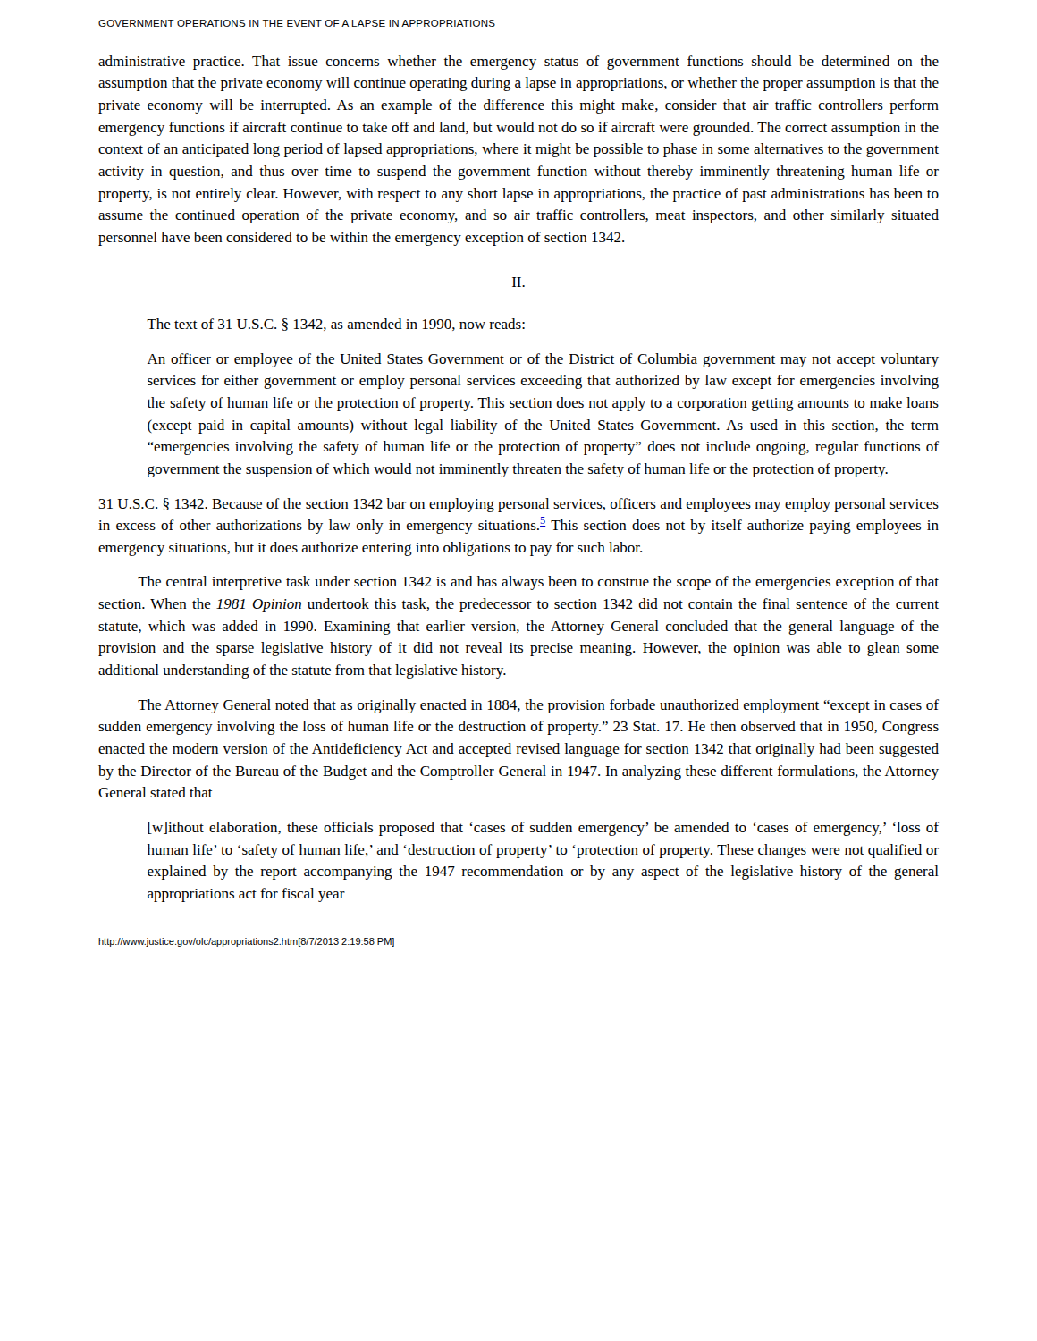GOVERNMENT OPERATIONS IN THE EVENT OF A LAPSE IN APPROPRIATIONS
administrative practice. That issue concerns whether the emergency status of government functions should be determined on the assumption that the private economy will continue operating during a lapse in appropriations, or whether the proper assumption is that the private economy will be interrupted. As an example of the difference this might make, consider that air traffic controllers perform emergency functions if aircraft continue to take off and land, but would not do so if aircraft were grounded. The correct assumption in the context of an anticipated long period of lapsed appropriations, where it might be possible to phase in some alternatives to the government activity in question, and thus over time to suspend the government function without thereby imminently threatening human life or property, is not entirely clear. However, with respect to any short lapse in appropriations, the practice of past administrations has been to assume the continued operation of the private economy, and so air traffic controllers, meat inspectors, and other similarly situated personnel have been considered to be within the emergency exception of section 1342.
II.
The text of 31 U.S.C. § 1342, as amended in 1990, now reads:
An officer or employee of the United States Government or of the District of Columbia government may not accept voluntary services for either government or employ personal services exceeding that authorized by law except for emergencies involving the safety of human life or the protection of property. This section does not apply to a corporation getting amounts to make loans (except paid in capital amounts) without legal liability of the United States Government. As used in this section, the term “emergencies involving the safety of human life or the protection of property” does not include ongoing, regular functions of government the suspension of which would not imminently threaten the safety of human life or the protection of property.
31 U.S.C. § 1342. Because of the section 1342 bar on employing personal services, officers and employees may employ personal services in excess of other authorizations by law only in emergency situations.5 This section does not by itself authorize paying employees in emergency situations, but it does authorize entering into obligations to pay for such labor.
The central interpretive task under section 1342 is and has always been to construe the scope of the emergencies exception of that section. When the 1981 Opinion undertook this task, the predecessor to section 1342 did not contain the final sentence of the current statute, which was added in 1990. Examining that earlier version, the Attorney General concluded that the general language of the provision and the sparse legislative history of it did not reveal its precise meaning. However, the opinion was able to glean some additional understanding of the statute from that legislative history.
The Attorney General noted that as originally enacted in 1884, the provision forbade unauthorized employment “except in cases of sudden emergency involving the loss of human life or the destruction of property.” 23 Stat. 17. He then observed that in 1950, Congress enacted the modern version of the Antideficiency Act and accepted revised language for section 1342 that originally had been suggested by the Director of the Bureau of the Budget and the Comptroller General in 1947. In analyzing these different formulations, the Attorney General stated that
[w]ithout elaboration, these officials proposed that ‘cases of sudden emergency’ be amended to ‘cases of emergency,’ ‘loss of human life’ to ‘safety of human life,’ and ‘destruction of property’ to ‘protection of property. These changes were not qualified or explained by the report accompanying the 1947 recommendation or by any aspect of the legislative history of the general appropriations act for fiscal year
http://www.justice.gov/olc/appropriations2.htm[8/7/2013 2:19:58 PM]